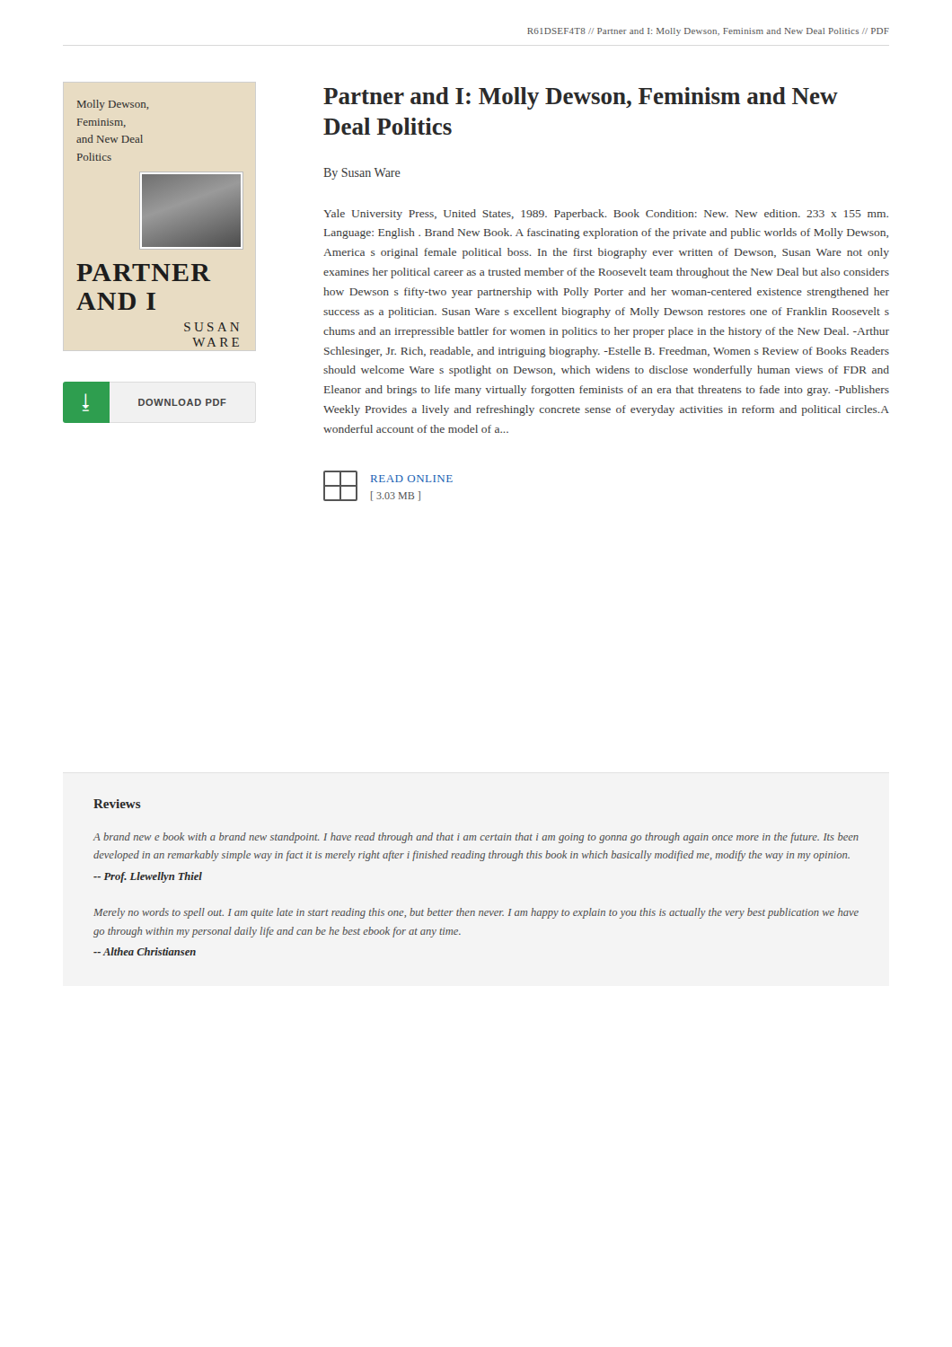R61DSEF4T8 // Partner and I: Molly Dewson, Feminism and New Deal Politics // PDF
Molly Dewson,
Feminism,
and New Deal
Politics
PARTNER
AND I
SUSAN
WARE
⭳
DOWNLOAD PDF
Partner and I: Molly Dewson, Feminism and New Deal Politics
By Susan Ware
Yale University Press, United States, 1989. Paperback. Book Condition: New. New edition. 233 x 155 mm. Language: English . Brand New Book. A fascinating exploration of the private and public worlds of Molly Dewson, America s original female political boss. In the first biography ever written of Dewson, Susan Ware not only examines her political career as a trusted member of the Roosevelt team throughout the New Deal but also considers how Dewson s fifty-two year partnership with Polly Porter and her woman-centered existence strengthened her success as a politician. Susan Ware s excellent biography of Molly Dewson restores one of Franklin Roosevelt s chums and an irrepressible battler for women in politics to her proper place in the history of the New Deal. -Arthur Schlesinger, Jr. Rich, readable, and intriguing biography. -Estelle B. Freedman, Women s Review of Books Readers should welcome Ware s spotlight on Dewson, which widens to disclose wonderfully human views of FDR and Eleanor and brings to life many virtually forgotten feminists of an era that threatens to fade into gray. -Publishers Weekly Provides a lively and refreshingly concrete sense of everyday activities in reform and political circles.A wonderful account of the model of a...
READ ONLINE
[ 3.03 MB ]
Reviews
A brand new e book with a brand new standpoint. I have read through and that i am certain that i am going to gonna go through again once more in the future. Its been developed in an remarkably simple way in fact it is merely right after i finished reading through this book in which basically modified me, modify the way in my opinion.
-- Prof. Llewellyn Thiel
Merely no words to spell out. I am quite late in start reading this one, but better then never. I am happy to explain to you this is actually the very best publication we have go through within my personal daily life and can be he best ebook for at any time.
-- Althea Christiansen